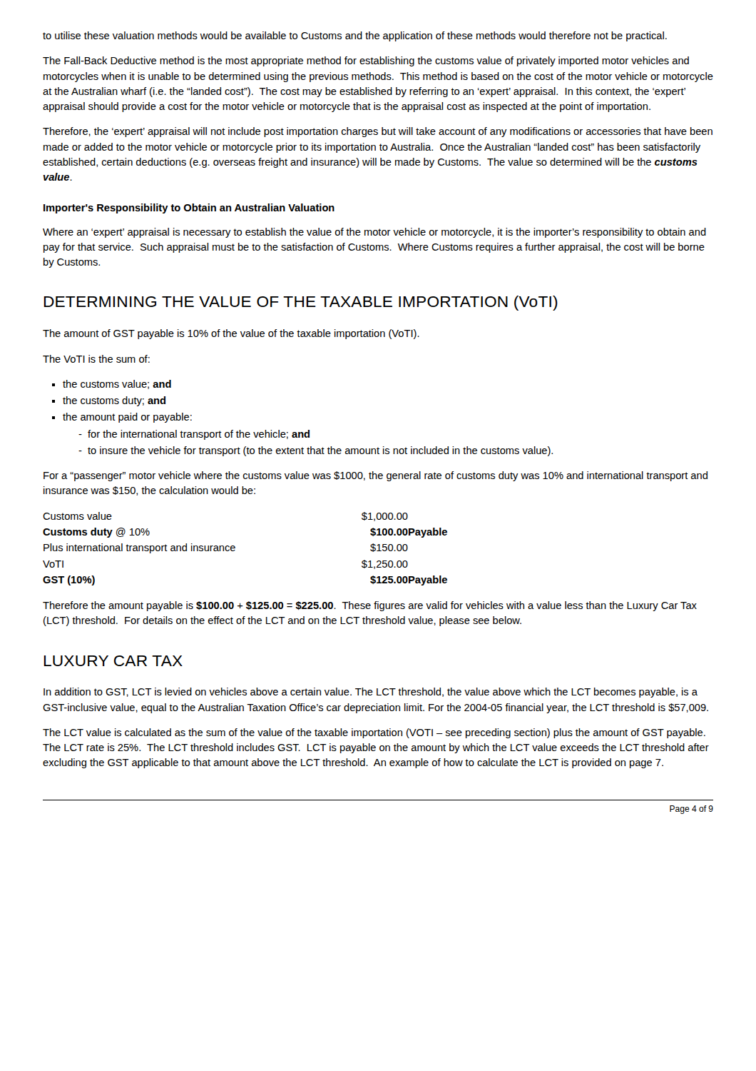to utilise these valuation methods would be available to Customs and the application of these methods would therefore not be practical.
The Fall-Back Deductive method is the most appropriate method for establishing the customs value of privately imported motor vehicles and motorcycles when it is unable to be determined using the previous methods. This method is based on the cost of the motor vehicle or motorcycle at the Australian wharf (i.e. the “landed cost”). The cost may be established by referring to an ‘expert’ appraisal. In this context, the ‘expert’ appraisal should provide a cost for the motor vehicle or motorcycle that is the appraisal cost as inspected at the point of importation.
Therefore, the ‘expert’ appraisal will not include post importation charges but will take account of any modifications or accessories that have been made or added to the motor vehicle or motorcycle prior to its importation to Australia. Once the Australian “landed cost” has been satisfactorily established, certain deductions (e.g. overseas freight and insurance) will be made by Customs. The value so determined will be the customs value.
Importer's Responsibility to Obtain an Australian Valuation
Where an ‘expert’ appraisal is necessary to establish the value of the motor vehicle or motorcycle, it is the importer’s responsibility to obtain and pay for that service. Such appraisal must be to the satisfaction of Customs. Where Customs requires a further appraisal, the cost will be borne by Customs.
DETERMINING THE VALUE OF THE TAXABLE IMPORTATION (VoTI)
The amount of GST payable is 10% of the value of the taxable importation (VoTI).
The VoTI is the sum of:
the customs value; and
the customs duty; and
the amount paid or payable:
for the international transport of the vehicle; and
to insure the vehicle for transport (to the extent that the amount is not included in the customs value).
For a “passenger” motor vehicle where the customs value was $1000, the general rate of customs duty was 10% and international transport and insurance was $150, the calculation would be:
| Customs value | $1,000.00 | |
| Customs duty @ 10% | $100.00 | Payable |
| Plus international transport and insurance | $150.00 | |
| VoTI | $1,250.00 | |
| GST (10%) | $125.00 | Payable |
Therefore the amount payable is $100.00 + $125.00 = $225.00. These figures are valid for vehicles with a value less than the Luxury Car Tax (LCT) threshold. For details on the effect of the LCT and on the LCT threshold value, please see below.
LUXURY CAR TAX
In addition to GST, LCT is levied on vehicles above a certain value. The LCT threshold, the value above which the LCT becomes payable, is a GST-inclusive value, equal to the Australian Taxation Office’s car depreciation limit. For the 2004-05 financial year, the LCT threshold is $57,009.
The LCT value is calculated as the sum of the value of the taxable importation (VOTI – see preceding section) plus the amount of GST payable. The LCT rate is 25%. The LCT threshold includes GST. LCT is payable on the amount by which the LCT value exceeds the LCT threshold after excluding the GST applicable to that amount above the LCT threshold. An example of how to calculate the LCT is provided on page 7.
Page 4 of 9